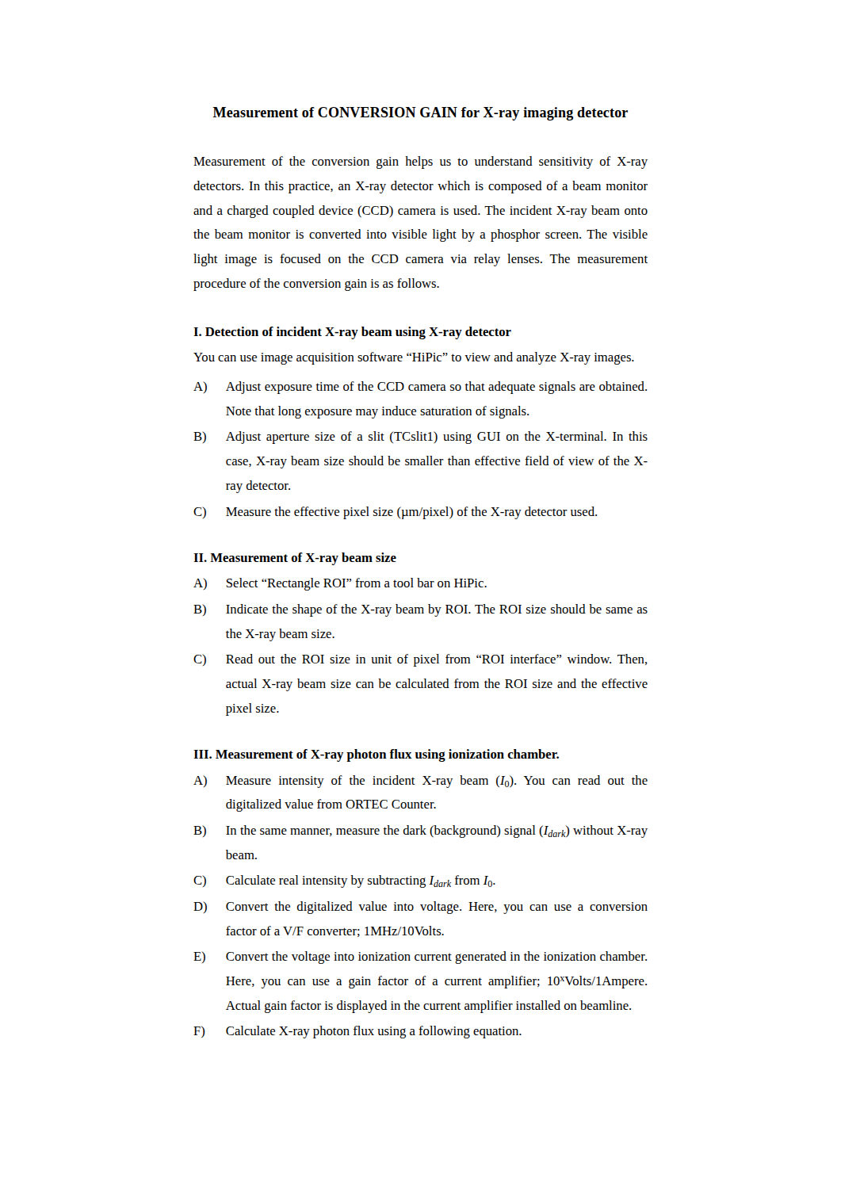Measurement of CONVERSION GAIN for X-ray imaging detector
Measurement of the conversion gain helps us to understand sensitivity of X-ray detectors. In this practice, an X-ray detector which is composed of a beam monitor and a charged coupled device (CCD) camera is used. The incident X-ray beam onto the beam monitor is converted into visible light by a phosphor screen. The visible light image is focused on the CCD camera via relay lenses. The measurement procedure of the conversion gain is as follows.
I. Detection of incident X-ray beam using X-ray detector
You can use image acquisition software “HiPic” to view and analyze X-ray images.
A) Adjust exposure time of the CCD camera so that adequate signals are obtained. Note that long exposure may induce saturation of signals.
B) Adjust aperture size of a slit (TCslit1) using GUI on the X-terminal. In this case, X-ray beam size should be smaller than effective field of view of the X-ray detector.
C) Measure the effective pixel size (µm/pixel) of the X-ray detector used.
II. Measurement of X-ray beam size
A) Select “Rectangle ROI” from a tool bar on HiPic.
B) Indicate the shape of the X-ray beam by ROI. The ROI size should be same as the X-ray beam size.
C) Read out the ROI size in unit of pixel from “ROI interface” window. Then, actual X-ray beam size can be calculated from the ROI size and the effective pixel size.
III. Measurement of X-ray photon flux using ionization chamber.
A) Measure intensity of the incident X-ray beam (I0). You can read out the digitalized value from ORTEC Counter.
B) In the same manner, measure the dark (background) signal (Idark) without X-ray beam.
C) Calculate real intensity by subtracting Idark from I0.
D) Convert the digitalized value into voltage. Here, you can use a conversion factor of a V/F converter; 1MHz/10Volts.
E) Convert the voltage into ionization current generated in the ionization chamber. Here, you can use a gain factor of a current amplifier; 10xVolts/1Ampere. Actual gain factor is displayed in the current amplifier installed on beamline.
F) Calculate X-ray photon flux using a following equation.